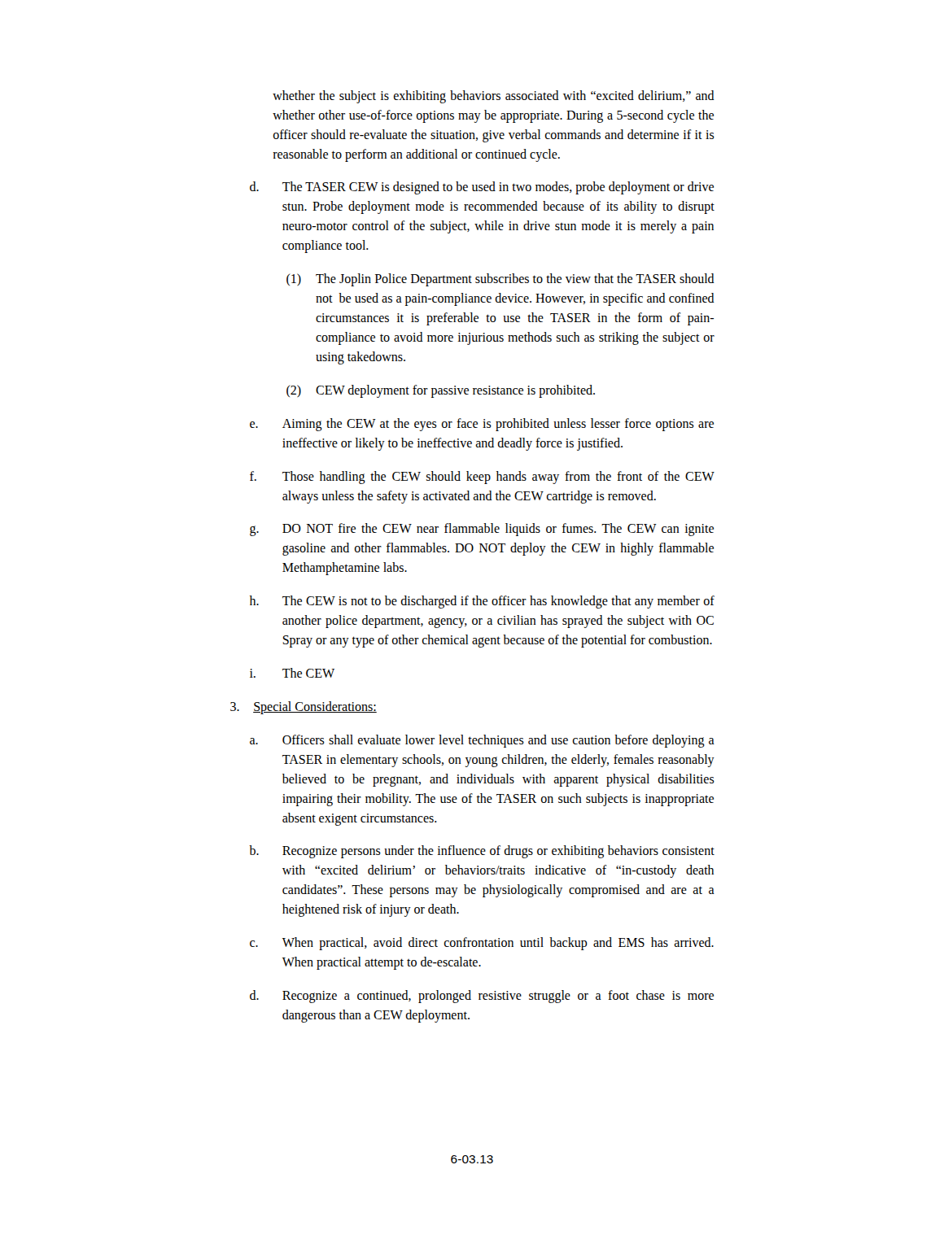whether the subject is exhibiting behaviors associated with “excited delirium,” and whether other use-of-force options may be appropriate. During a 5-second cycle the officer should re-evaluate the situation, give verbal commands and determine if it is reasonable to perform an additional or continued cycle.
d.
The TASER CEW is designed to be used in two modes, probe deployment or drive stun. Probe deployment mode is recommended because of its ability to disrupt neuro-motor control of the subject, while in drive stun mode it is merely a pain compliance tool.
(1)
The Joplin Police Department subscribes to the view that the TASER should not be used as a pain-compliance device. However, in specific and confined circumstances it is preferable to use the TASER in the form of pain-compliance to avoid more injurious methods such as striking the subject or using takedowns.
(2)
CEW deployment for passive resistance is prohibited.
e.
Aiming the CEW at the eyes or face is prohibited unless lesser force options are ineffective or likely to be ineffective and deadly force is justified.
f.
Those handling the CEW should keep hands away from the front of the CEW always unless the safety is activated and the CEW cartridge is removed.
g.
DO NOT fire the CEW near flammable liquids or fumes. The CEW can ignite gasoline and other flammables. DO NOT deploy the CEW in highly flammable Methamphetamine labs.
h.
The CEW is not to be discharged if the officer has knowledge that any member of another police department, agency, or a civilian has sprayed the subject with OC Spray or any type of other chemical agent because of the potential for combustion.
i.
The CEW
3.
Special Considerations:
a.
Officers shall evaluate lower level techniques and use caution before deploying a TASER in elementary schools, on young children, the elderly, females reasonably believed to be pregnant, and individuals with apparent physical disabilities impairing their mobility. The use of the TASER on such subjects is inappropriate absent exigent circumstances.
b.
Recognize persons under the influence of drugs or exhibiting behaviors consistent with “excited delirium’ or behaviors/traits indicative of “in-custody death candidates”. These persons may be physiologically compromised and are at a heightened risk of injury or death.
c.
When practical, avoid direct confrontation until backup and EMS has arrived. When practical attempt to de-escalate.
d.
Recognize a continued, prolonged resistive struggle or a foot chase is more dangerous than a CEW deployment.
6-03.13